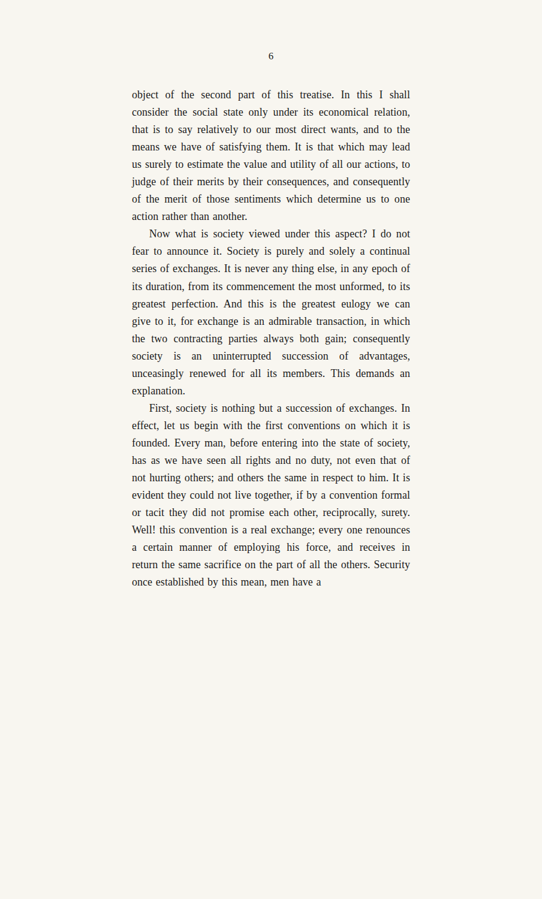6
object of the second part of this treatise. In this I shall consider the social state only under its economical relation, that is to say relatively to our most direct wants, and to the means we have of satisfying them. It is that which may lead us surely to estimate the value and utility of all our actions, to judge of their merits by their consequences, and consequently of the merit of those sentiments which determine us to one action rather than another.
Now what is society viewed under this aspect? I do not fear to announce it. Society is purely and solely a continual series of exchanges. It is never any thing else, in any epoch of its duration, from its commencement the most unformed, to its greatest perfection. And this is the greatest eulogy we can give to it, for exchange is an admirable transaction, in which the two contracting parties always both gain; consequently society is an uninterrupted succession of advantages, unceasingly renewed for all its members. This demands an explanation.
First, society is nothing but a succession of exchanges. In effect, let us begin with the first conventions on which it is founded. Every man, before entering into the state of society, has as we have seen all rights and no duty, not even that of not hurting others; and others the same in respect to him. It is evident they could not live together, if by a convention formal or tacit they did not promise each other, reciprocally, surety. Well! this convention is a real exchange; every one renounces a certain manner of employing his force, and receives in return the same sacrifice on the part of all the others. Security once established by this mean, men have a